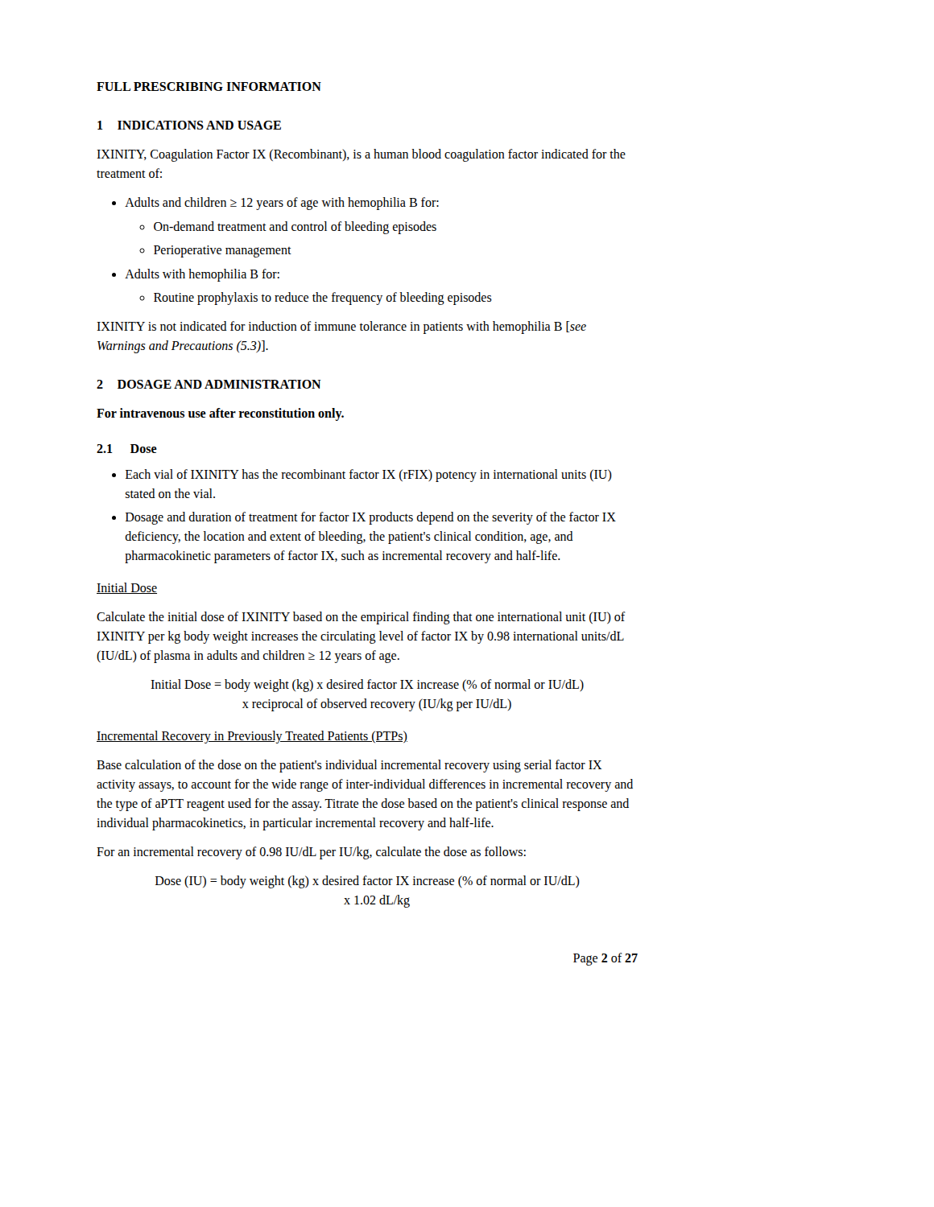FULL PRESCRIBING INFORMATION
1 INDICATIONS AND USAGE
IXINITY, Coagulation Factor IX (Recombinant), is a human blood coagulation factor indicated for the treatment of:
Adults and children ≥ 12 years of age with hemophilia B for:
On-demand treatment and control of bleeding episodes
Perioperative management
Adults with hemophilia B for:
Routine prophylaxis to reduce the frequency of bleeding episodes
IXINITY is not indicated for induction of immune tolerance in patients with hemophilia B [see Warnings and Precautions (5.3)].
2 DOSAGE AND ADMINISTRATION
For intravenous use after reconstitution only.
2.1 Dose
Each vial of IXINITY has the recombinant factor IX (rFIX) potency in international units (IU) stated on the vial.
Dosage and duration of treatment for factor IX products depend on the severity of the factor IX deficiency, the location and extent of bleeding, the patient's clinical condition, age, and pharmacokinetic parameters of factor IX, such as incremental recovery and half-life.
Initial Dose
Calculate the initial dose of IXINITY based on the empirical finding that one international unit (IU) of IXINITY per kg body weight increases the circulating level of factor IX by 0.98 international units/dL (IU/dL) of plasma in adults and children ≥ 12 years of age.
Initial Dose = body weight (kg) x desired factor IX increase (% of normal or IU/dL)x reciprocal of observed recovery (IU/kg per IU/dL)
Incremental Recovery in Previously Treated Patients (PTPs)
Base calculation of the dose on the patient's individual incremental recovery using serial factor IX activity assays, to account for the wide range of inter-individual differences in incremental recovery and the type of aPTT reagent used for the assay. Titrate the dose based on the patient's clinical response and individual pharmacokinetics, in particular incremental recovery and half-life.
For an incremental recovery of 0.98 IU/dL per IU/kg, calculate the dose as follows:
Dose (IU) = body weight (kg) x desired factor IX increase (% of normal or IU/dL)x 1.02 dL/kg
Page 2 of 27